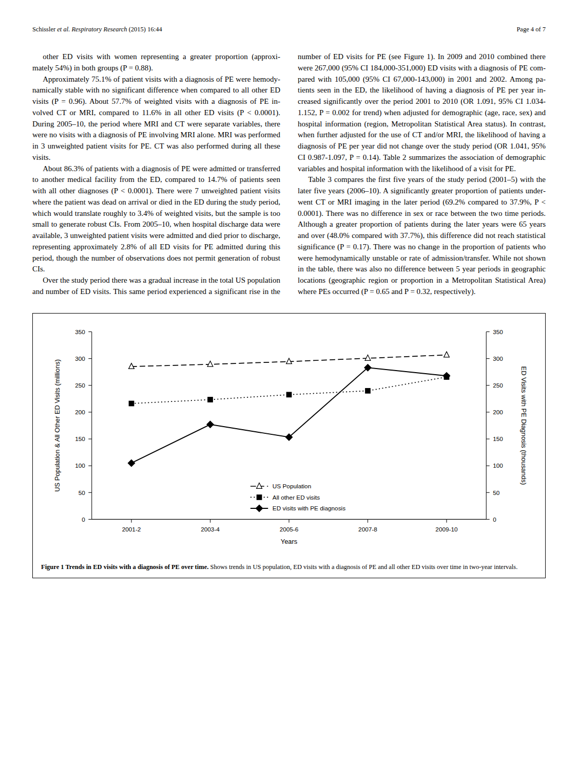Schissler et al. Respiratory Research (2015) 16:44
Page 4 of 7
other ED visits with women representing a greater proportion (approximately 54%) in both groups (P = 0.88).
Approximately 75.1% of patient visits with a diagnosis of PE were hemodynamically stable with no significant difference when compared to all other ED visits (P = 0.96). About 57.7% of weighted visits with a diagnosis of PE involved CT or MRI, compared to 11.6% in all other ED visits (P < 0.0001). During 2005–10, the period where MRI and CT were separate variables, there were no visits with a diagnosis of PE involving MRI alone. MRI was performed in 3 unweighted patient visits for PE. CT was also performed during all these visits.
About 86.3% of patients with a diagnosis of PE were admitted or transferred to another medical facility from the ED, compared to 14.7% of patients seen with all other diagnoses (P < 0.0001). There were 7 unweighted patient visits where the patient was dead on arrival or died in the ED during the study period, which would translate roughly to 3.4% of weighted visits, but the sample is too small to generate robust CIs. From 2005–10, when hospital discharge data were available, 3 unweighted patient visits were admitted and died prior to discharge, representing approximately 2.8% of all ED visits for PE admitted during this period, though the number of observations does not permit generation of robust CIs.
Over the study period there was a gradual increase in the total US population and number of ED visits. This same period experienced a significant rise in the number of ED visits for PE (see Figure 1). In 2009 and 2010 combined there were 267,000 (95% CI 184,000-351,000) ED visits with a diagnosis of PE compared with 105,000 (95% CI 67,000-143,000) in 2001 and 2002. Among patients seen in the ED, the likelihood of having a diagnosis of PE per year increased significantly over the period 2001 to 2010 (OR 1.091, 95% CI 1.034-1.152, P = 0.002 for trend) when adjusted for demographic (age, race, sex) and hospital information (region, Metropolitan Statistical Area status). In contrast, when further adjusted for the use of CT and/or MRI, the likelihood of having a diagnosis of PE per year did not change over the study period (OR 1.041, 95% CI 0.987-1.097, P = 0.14). Table 2 summarizes the association of demographic variables and hospital information with the likelihood of a visit for PE.
Table 3 compares the first five years of the study period (2001–5) with the later five years (2006–10). A significantly greater proportion of patients underwent CT or MRI imaging in the later period (69.2% compared to 37.9%, P < 0.0001). There was no difference in sex or race between the two time periods. Although a greater proportion of patients during the later years were 65 years and over (48.0% compared with 37.7%), this difference did not reach statistical significance (P = 0.17). There was no change in the proportion of patients who were hemodynamically unstable or rate of admission/transfer. While not shown in the table, there was also no difference between 5 year periods in geographic locations (geographic region or proportion in a Metropolitan Statistical Area) where PEs occurred (P = 0.65 and P = 0.32, respectively).
0 50 100 150 200 250 300 350 0 50 100 150 200 250 300 350 2001-2 2003-4 2005-6 2007-8 2009-10 Years US Population & All Other ED Visits (millions) ED Visits with PE Diagnosis (thousands) US Population All other ED visits ED visits with PE diagnosis
Figure 1 Trends in ED visits with a diagnosis of PE over time. Shows trends in US population, ED visits with a diagnosis of PE and all other ED visits over time in two-year intervals.